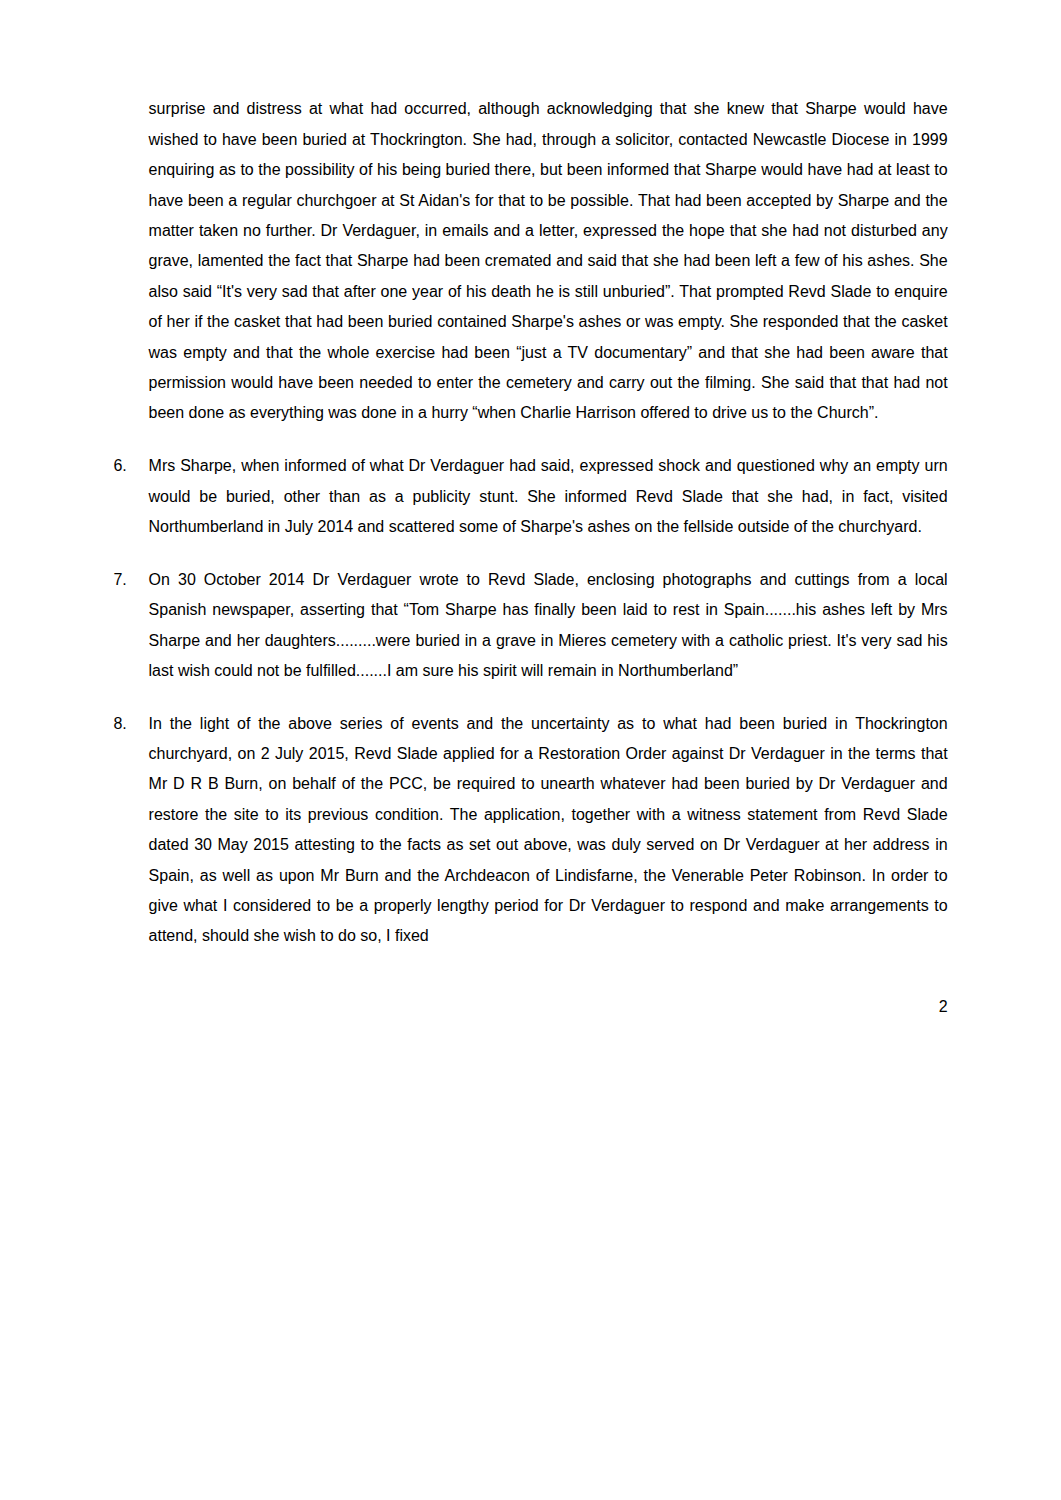surprise and distress at what had occurred, although acknowledging that she knew that Sharpe would have wished to have been buried at Thockrington. She had, through a solicitor, contacted Newcastle Diocese in 1999 enquiring as to the possibility of his being buried there, but been informed that Sharpe would have had at least to have been a regular churchgoer at St Aidan's for that to be possible. That had been accepted by Sharpe and the matter taken no further. Dr Verdaguer, in emails and a letter, expressed the hope that she had not disturbed any grave, lamented the fact that Sharpe had been cremated and said that she had been left a few of his ashes. She also said “It's very sad that after one year of his death he is still unburied”. That prompted Revd Slade to enquire of her if the casket that had been buried contained Sharpe's ashes or was empty. She responded that the casket was empty and that the whole exercise had been “just a TV documentary” and that she had been aware that permission would have been needed to enter the cemetery and carry out the filming. She said that that had not been done as everything was done in a hurry “when Charlie Harrison offered to drive us to the Church”.
Mrs Sharpe, when informed of what Dr Verdaguer had said, expressed shock and questioned why an empty urn would be buried, other than as a publicity stunt. She informed Revd Slade that she had, in fact, visited Northumberland in July 2014 and scattered some of Sharpe's ashes on the fellside outside of the churchyard.
On 30 October 2014 Dr Verdaguer wrote to Revd Slade, enclosing photographs and cuttings from a local Spanish newspaper, asserting that “Tom Sharpe has finally been laid to rest in Spain.......his ashes left by Mrs Sharpe and her daughters.........were buried in a grave in Mieres cemetery with a catholic priest. It's very sad his last wish could not be fulfilled.......I am sure his spirit will remain in Northumberland”
In the light of the above series of events and the uncertainty as to what had been buried in Thockrington churchyard, on 2 July 2015, Revd Slade applied for a Restoration Order against Dr Verdaguer in the terms that Mr D R B Burn, on behalf of the PCC, be required to unearth whatever had been buried by Dr Verdaguer and restore the site to its previous condition. The application, together with a witness statement from Revd Slade dated 30 May 2015 attesting to the facts as set out above, was duly served on Dr Verdaguer at her address in Spain, as well as upon Mr Burn and the Archdeacon of Lindisfarne, the Venerable Peter Robinson. In order to give what I considered to be a properly lengthy period for Dr Verdaguer to respond and make arrangements to attend, should she wish to do so, I fixed
2